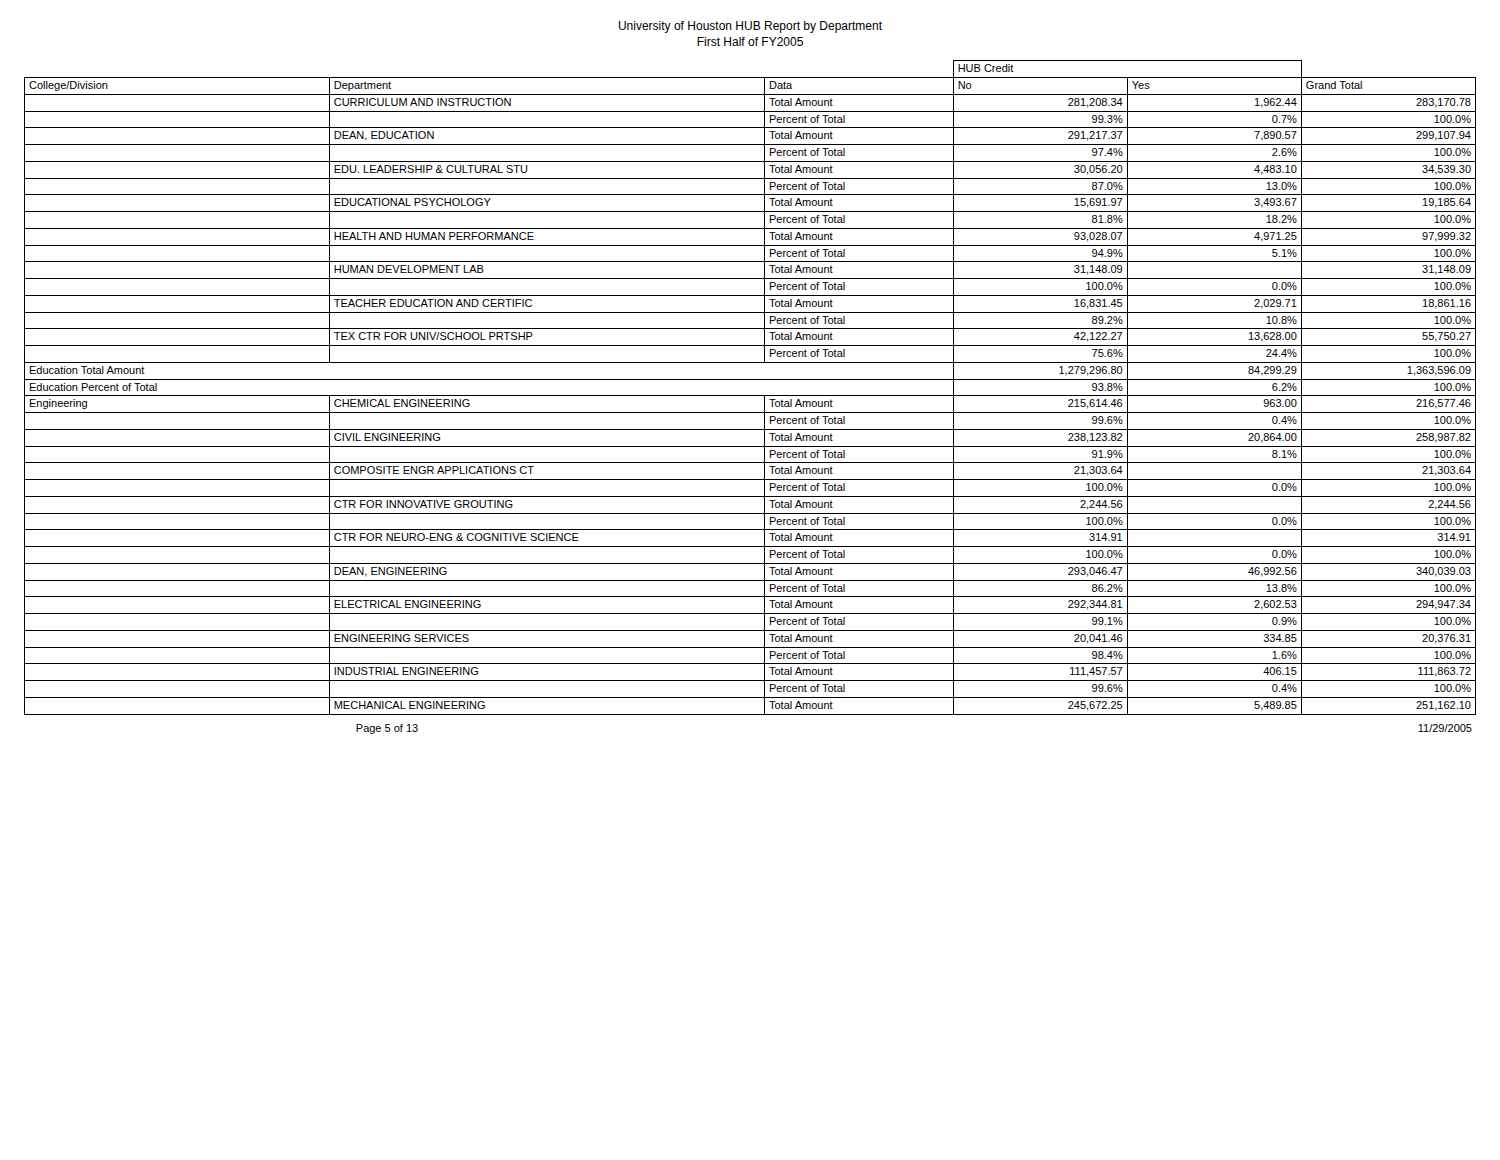University of Houston HUB Report by Department
First Half of FY2005
| | | | HUB Credit | |
| --- | --- | --- | --- | --- |
| College/Division | Department | Data | No | Yes | Grand Total |
| | CURRICULUM AND INSTRUCTION | Total Amount | 281,208.34 | 1,962.44 | 283,170.78 |
| | | Percent of Total | 99.3% | 0.7% | 100.0% |
| | DEAN, EDUCATION | Total Amount | 291,217.37 | 7,890.57 | 299,107.94 |
| | | Percent of Total | 97.4% | 2.6% | 100.0% |
| | EDU. LEADERSHIP & CULTURAL STU | Total Amount | 30,056.20 | 4,483.10 | 34,539.30 |
| | | Percent of Total | 87.0% | 13.0% | 100.0% |
| | EDUCATIONAL PSYCHOLOGY | Total Amount | 15,691.97 | 3,493.67 | 19,185.64 |
| | | Percent of Total | 81.8% | 18.2% | 100.0% |
| | HEALTH AND HUMAN PERFORMANCE | Total Amount | 93,028.07 | 4,971.25 | 97,999.32 |
| | | Percent of Total | 94.9% | 5.1% | 100.0% |
| | HUMAN DEVELOPMENT LAB | Total Amount | 31,148.09 | | 31,148.09 |
| | | Percent of Total | 100.0% | 0.0% | 100.0% |
| | TEACHER EDUCATION AND CERTIFIC | Total Amount | 16,831.45 | 2,029.71 | 18,861.16 |
| | | Percent of Total | 89.2% | 10.8% | 100.0% |
| | TEX CTR FOR UNIV/SCHOOL PRTSHP | Total Amount | 42,122.27 | 13,628.00 | 55,750.27 |
| | | Percent of Total | 75.6% | 24.4% | 100.0% |
| Education Total Amount | 1,279,296.80 | 84,299.29 | 1,363,596.09 |
| Education Percent of Total | 93.8% | 6.2% | 100.0% |
| Engineering | CHEMICAL ENGINEERING | Total Amount | 215,614.46 | 963.00 | 216,577.46 |
| | | Percent of Total | 99.6% | 0.4% | 100.0% |
| | CIVIL ENGINEERING | Total Amount | 238,123.82 | 20,864.00 | 258,987.82 |
| | | Percent of Total | 91.9% | 8.1% | 100.0% |
| | COMPOSITE ENGR APPLICATIONS CT | Total Amount | 21,303.64 | | 21,303.64 |
| | | Percent of Total | 100.0% | 0.0% | 100.0% |
| | CTR FOR INNOVATIVE GROUTING | Total Amount | 2,244.56 | | 2,244.56 |
| | | Percent of Total | 100.0% | 0.0% | 100.0% |
| | CTR FOR NEURO-ENG & COGNITIVE SCIENCE | Total Amount | 314.91 | | 314.91 |
| | | Percent of Total | 100.0% | 0.0% | 100.0% |
| | DEAN, ENGINEERING | Total Amount | 293,046.47 | 46,992.56 | 340,039.03 |
| | | Percent of Total | 86.2% | 13.8% | 100.0% |
| | ELECTRICAL ENGINEERING | Total Amount | 292,344.81 | 2,602.53 | 294,947.34 |
| | | Percent of Total | 99.1% | 0.9% | 100.0% |
| | ENGINEERING SERVICES | Total Amount | 20,041.46 | 334.85 | 20,376.31 |
| | | Percent of Total | 98.4% | 1.6% | 100.0% |
| | INDUSTRIAL ENGINEERING | Total Amount | 111,457.57 | 406.15 | 111,863.72 |
| | | Percent of Total | 99.6% | 0.4% | 100.0% |
| | MECHANICAL ENGINEERING | Total Amount | 245,672.25 | 5,489.85 | 251,162.10 |
| Page 5 of 13 | 11/29/2005 |